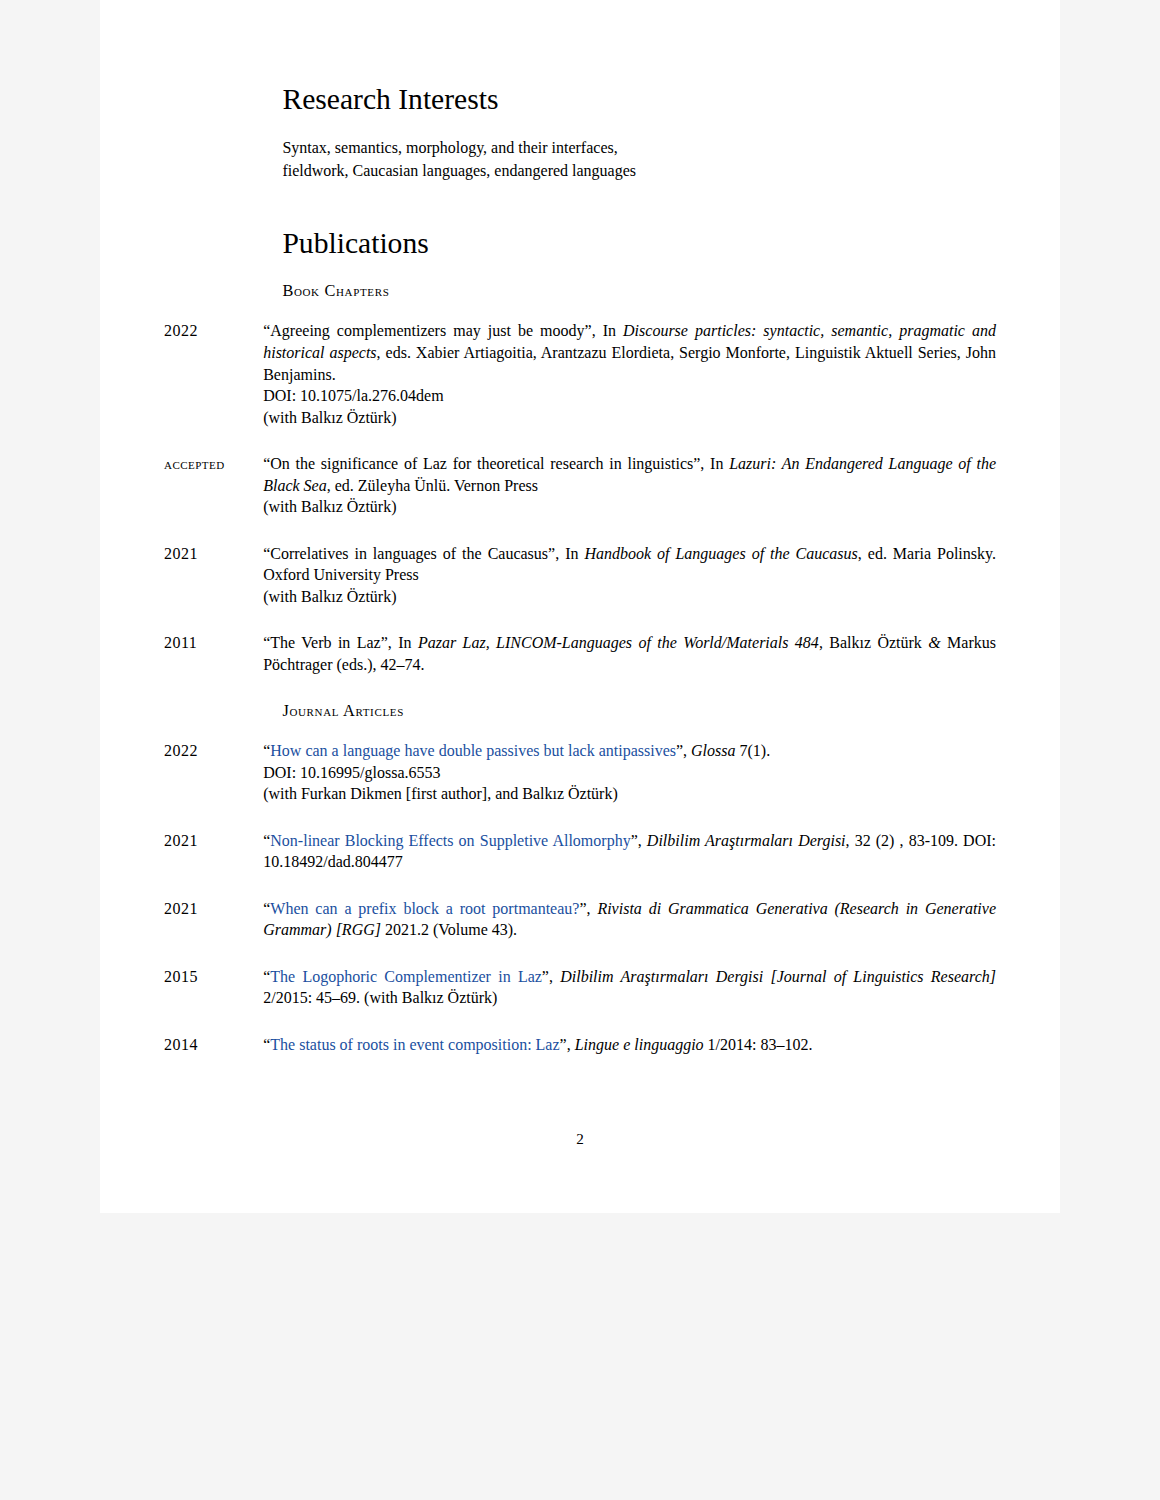Research Interests
Syntax, semantics, morphology, and their interfaces,
fieldwork, Caucasian languages, endangered languages
Publications
Book Chapters
| 2022 | “Agreeing complementizers may just be moody”, In Discourse particles: syntactic, semantic, pragmatic and historical aspects , eds. Xabier Artiagoitia, Arantzazu Elordieta, Sergio Monforte, Linguistik Aktuell Series, John Benjamins. DOI: 10.1075/la.276.04dem (with Balkız Öztürk) |
| accepted | “On the significance of Laz for theoretical research in linguistics”, In Lazuri: An Endangered Language of the Black Sea , ed. Züleyha Ünlü. Vernon Press (with Balkız Öztürk) |
| 2021 | “Correlatives in languages of the Caucasus”, In Handbook of Languages of the Caucasus , ed. Maria Polinsky. Oxford University Press (with Balkız Öztürk) |
| 2011 | “The Verb in Laz”, In Pazar Laz, LINCOM-Languages of the World/Materials 484 , Balkız Öztürk & Markus Pöchtrager (eds.), 42–74. |
Journal Articles
| 2022 | “ How can a language have double passives but lack antipassives ”, Glossa 7(1). DOI: 10.16995/glossa.6553 (with Furkan Dikmen [first author], and Balkız Öztürk) |
| 2021 | “ Non-linear Blocking Effects on Suppletive Allomorphy ”, Dilbilim Araştırmaları Dergisi , 32 (2) , 83-109. DOI: 10.18492/dad.804477 |
| 2021 | “ When can a prefix block a root portmanteau? ”, Rivista di Grammatica Generativa (Research in Generative Grammar) [RGG] 2021.2 (Volume 43). |
| 2015 | “ The Logophoric Complementizer in Laz ”, Dilbilim Araştırmaları Dergisi [Journal of Linguistics Research] 2/2015: 45–69. (with Balkız Öztürk) |
| 2014 | “ The status of roots in event composition: Laz ”, Lingue e linguaggio 1/2014: 83–102. |
2